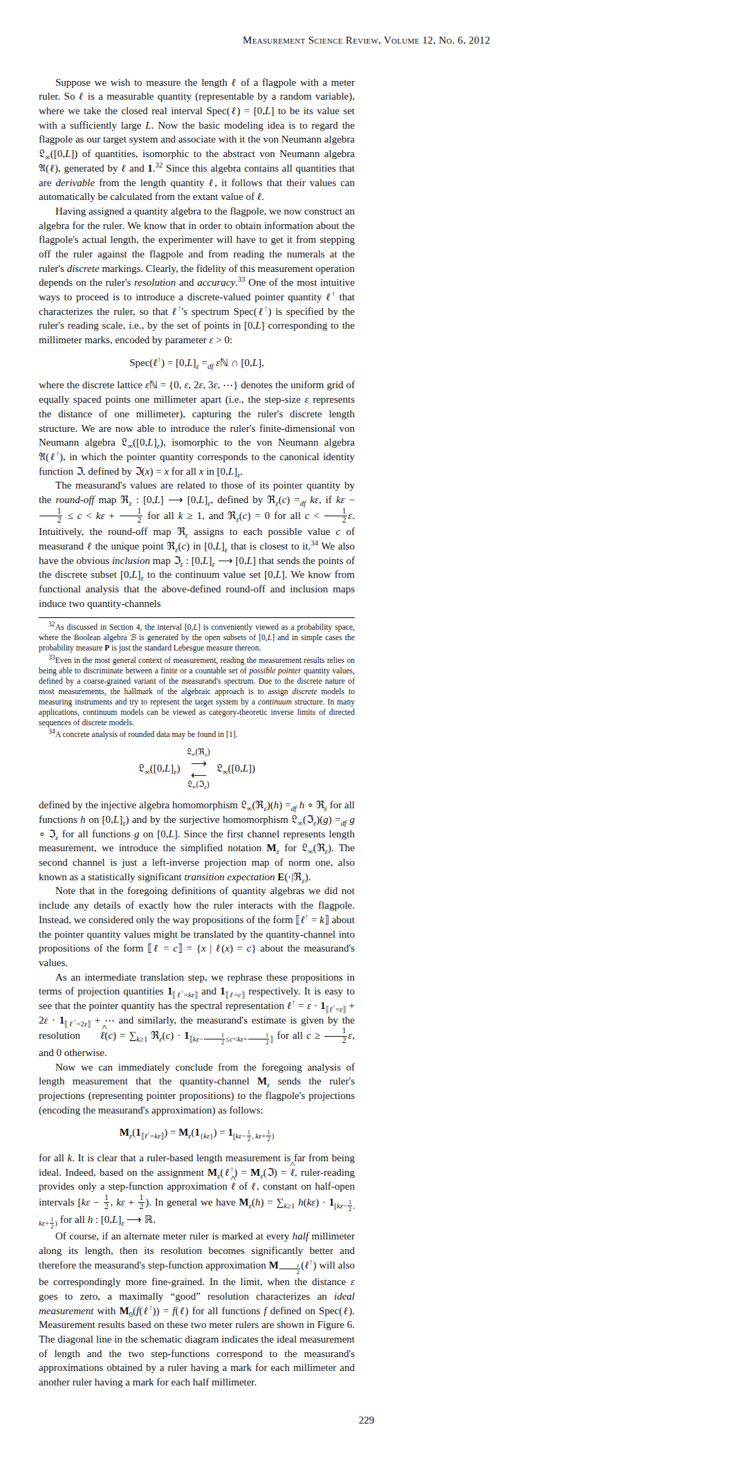Measurement Science Review, Volume 12, No. 6, 2012
Suppose we wish to measure the length ℓ of a flagpole with a meter ruler. So ℓ is a measurable quantity (representable by a random variable), where we take the closed real interval Spec(ℓ) = [0,L] to be its value set with a sufficiently large L. Now the basic modeling idea is to regard the flagpole as our target system and associate with it the von Neumann algebra 𝔏∞([0,L]) of quantities, isomorphic to the abstract von Neumann algebra 𝔄(ℓ), generated by ℓ and 1.32 Since this algebra contains all quantities that are derivable from the length quantity ℓ, it follows that their values can automatically be calculated from the extant value of ℓ.
Having assigned a quantity algebra to the flagpole, we now construct an algebra for the ruler. We know that in order to obtain information about the flagpole's actual length, the experimenter will have to get it from stepping off the ruler against the flagpole and from reading the numerals at the ruler's discrete markings. Clearly, the fidelity of this measurement operation depends on the ruler's resolution and accuracy.33 One of the most intuitive ways to proceed is to introduce a discrete-valued pointer quantity ℓ↑ that characterizes the ruler, so that ℓ↑'s spectrum Spec(ℓ↑) is specified by the ruler's reading scale, i.e., by the set of points in [0,L] corresponding to the millimeter marks, encoded by parameter ε > 0:
Spec(ℓ↑) = [0,L]ε =df εℕ ∩ [0,L],
where the discrete lattice εℕ = {0, ε, 2ε, 3ε, ⋯} denotes the uniform grid of equally spaced points one millimeter apart (i.e., the step-size ε represents the distance of one millimeter), capturing the ruler's discrete length structure. We are now able to introduce the ruler's finite-dimensional von Neumann algebra 𝔏∞([0,L]ε), isomorphic to the von Neumann algebra 𝔄(ℓ↑), in which the pointer quantity corresponds to the canonical identity function ℑ, defined by ℑ(x) = x for all x in [0,L]ε.
The measurand's values are related to those of its pointer quantity by the round-off map ℜε : [0,L] ⟶ [0,L]ε, defined by ℜε(c) =df kε, if kε − 12 ≤ c < kε + 12 for all k ≥ 1, and ℜε(c) = 0 for all c < 12 ε. Intuitively, the round-off map ℜε assigns to each possible value c of measurand ℓ the unique point ℜε(c) in [0,L]ε that is closest to it.34 We also have the obvious inclusion map ℑε : [0,L]ε ⟶ [0,L] that sends the points of the discrete subset [0,L]ε to the continuum value set [0,L]. We know from functional analysis that the above-defined round-off and inclusion maps induce two quantity-channels
32As discussed in Section 4, the interval [0,L] is conveniently viewed as a probability space, where the Boolean algebra ℬ is generated by the open subsets of [0,L] and in simple cases the probability measure P is just the standard Lebesgue measure thereon.
33Even in the most general context of measurement, reading the measurement results relies on being able to discriminate between a finite or a countable set of possible pointer quantity values, defined by a coarse-grained variant of the measurand's spectrum. Due to the discrete nature of most measurements, the hallmark of the algebraic approach is to assign discrete models to measuring instruments and try to represent the target system by a continuum structure. In many applications, continuum models can be viewed as category-theoretic inverse limits of directed sequences of discrete models.
34A concrete analysis of rounded data may be found in [1].
𝔏∞([0,L]ε) 𝔏∞(ℜε) ⟶
⟵ 𝔏∞(ℑε) 𝔏∞([0,L])
defined by the injective algebra homomorphism 𝔏∞(ℜε)(h) =df h ∘ ℜε for all functions h on [0,L]ε) and by the surjective homomorphism 𝔏∞(ℑε)(g) =df g ∘ ℑε for all functions g on [0,L]. Since the first channel represents length measurement, we introduce the simplified notation Mε for 𝔏∞(ℜε). The second channel is just a left-inverse projection map of norm one, also known as a statistically significant transition expectation E(·|ℜε).
Note that in the foregoing definitions of quantity algebras we did not include any details of exactly how the ruler interacts with the flagpole. Instead, we considered only the way propositions of the form ⟦ℓ↑ = k⟧ about the pointer quantity values might be translated by the quantity-channel into propositions of the form ⟦ℓ = c⟧ = {x | ℓ(x) = c} about the measurand's values.
As an intermediate translation step, we rephrase these propositions in terms of projection quantities 1⟦ℓ↑=kε⟧ and 1⟦ℓ=c⟧ respectively. It is easy to see that the pointer quantity has the spectral representation ℓ↑ = ε · 1⟦ℓ↑=ε⟧ + 2ε · 1⟦ℓ↑=2ε⟧ + ⋯ and similarly, the measurand's estimate is given by the resolution ℓ(c) = ∑k≥1 ℜε(c) · 1⟦kε−12≤c<kε+12⟧ for all c ≥ 12 ε, and 0 otherwise.
Now we can immediately conclude from the foregoing analysis of length measurement that the quantity-channel Mε sends the ruler's projections (representing pointer propositions) to the flagpole's projections (encoding the measurand's approximation) as follows:
Mε(1⟦ℓ↑=kε⟧) = Mε(1{kε}) = 1[kε−12, kε+12)
for all k. It is clear that a ruler-based length measurement is far from being ideal. Indeed, based on the assignment Mε(ℓ↑) = Mε(ℑ) = ℓ, ruler-reading provides only a step-function approximation ℓ of ℓ, constant on half-open intervals [kε − 12, kε + 12). In general we have Mε(h) = ∑k≥1 h(kε) · 1[kε−12, kε+12) for all h : [0,L]ε ⟶ ℝ.
Of course, if an alternate meter ruler is marked at every half millimeter along its length, then its resolution becomes significantly better and therefore the measurand's step-function approximation Mε 2(ℓ↑) will also be correspondingly more fine-grained. In the limit, when the distance ε goes to zero, a maximally “good” resolution characterizes an ideal measurement with M0(f(ℓ↑)) = f(ℓ) for all functions f defined on Spec(ℓ). Measurement results based on these two meter rulers are shown in Figure 6. The diagonal line in the schematic diagram indicates the ideal measurement of length and the two step-functions correspond to the measurand's approximations obtained by a ruler having a mark for each millimeter and another ruler having a mark for each half millimeter.
229